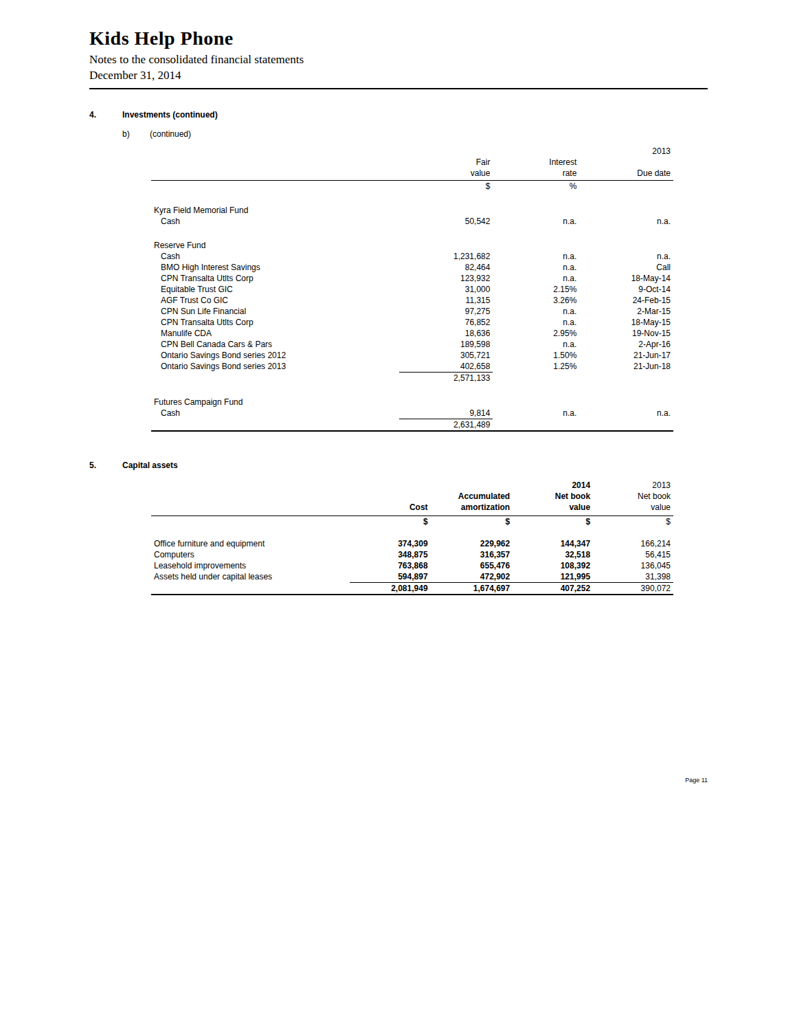Kids Help Phone
Notes to the consolidated financial statements
December 31, 2014
4. Investments (continued)
b)(continued)
| | | | 2013 |
| | Fair | Interest | |
| | value | rate | Due date |
| | $ | % | |
| Kyra Field Memorial Fund | | | |
| Cash | 50,542 | n.a. | n.a. |
| Reserve Fund | | | |
| Cash | 1,231,682 | n.a. | n.a. |
| BMO High Interest Savings | 82,464 | n.a. | Call |
| CPN Transalta Utlts Corp | 123,932 | n.a. | 18-May-14 |
| Equitable Trust GIC | 31,000 | 2.15% | 9-Oct-14 |
| AGF Trust Co GIC | 11,315 | 3.26% | 24-Feb-15 |
| CPN Sun Life Financial | 97,275 | n.a. | 2-Mar-15 |
| CPN Transalta Utlts Corp | 76,852 | n.a. | 18-May-15 |
| Manulife CDA | 18,636 | 2.95% | 19-Nov-15 |
| CPN Bell Canada Cars & Pars | 189,598 | n.a. | 2-Apr-16 |
| Ontario Savings Bond series 2012 | 305,721 | 1.50% | 21-Jun-17 |
| Ontario Savings Bond series 2013 | 402,658 | 1.25% | 21-Jun-18 |
| | 2,571,133 | | |
| Futures Campaign Fund | | | |
| Cash | 9,814 | n.a. | n.a. |
| | 2,631,489 | | |
5. Capital assets
| | | | 2014 | 2013 |
| | | Accumulated | Net book | Net book |
| | Cost | amortization | value | value |
| | $ | $ | $ | $ |
| Office furniture and equipment | 374,309 | 229,962 | 144,347 | 166,214 |
| Computers | 348,875 | 316,357 | 32,518 | 56,415 |
| Leasehold improvements | 763,868 | 655,476 | 108,392 | 136,045 |
| Assets held under capital leases | 594,897 | 472,902 | 121,995 | 31,398 |
| | 2,081,949 | 1,674,697 | 407,252 | 390,072 |
Page 11